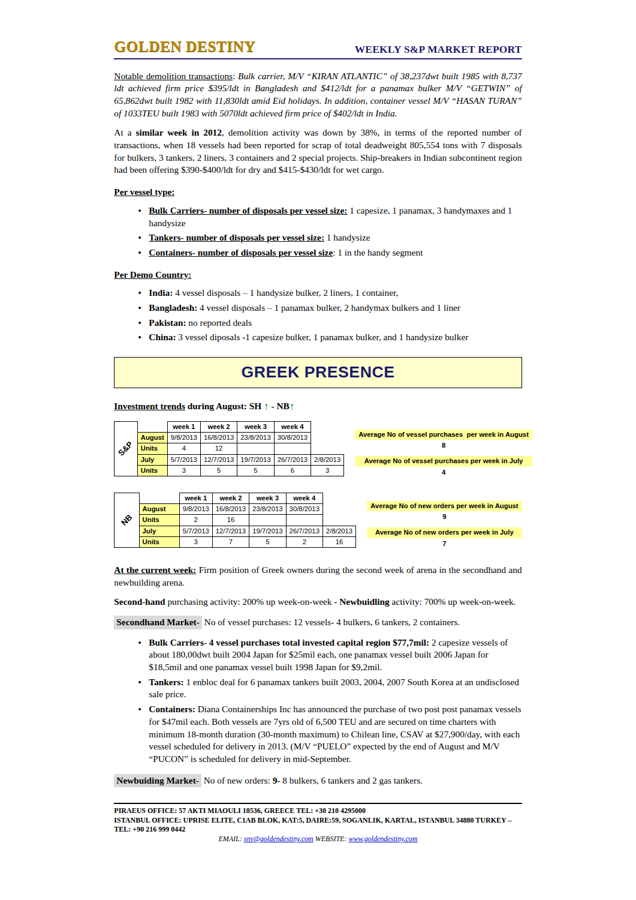GOLDEN DESTINY
WEEKLY S&P MARKET REPORT
Notable demolition transactions: Bulk carrier, M/V “KIRAN ATLANTIC” of 38,237dwt built 1985 with 8,737 ldt achieved firm price $395/ldt in Bangladesh and $412/ldt for a panamax bulker M/V “GETWIN” of 65,862dwt built 1982 with 11,830ldt amid Eid holidays. In addition, container vessel M/V “HASAN TURAN” of 1033TEU built 1983 with 5070ldt achieved firm price of $402/ldt in India.
At a similar week in 2012, demolition activity was down by 38%, in terms of the reported number of transactions, when 18 vessels had been reported for scrap of total deadweight 805,554 tons with 7 disposals for bulkers, 3 tankers, 2 liners, 3 containers and 2 special projects. Ship-breakers in Indian subcontinent region had been offering $390-$400/ldt for dry and $415-$430/ldt for wet cargo.
Per vessel type:
Bulk Carriers- number of disposals per vessel size: 1 capesize, 1 panamax, 3 handymaxes and 1 handysize
Tankers- number of disposals per vessel size: 1 handysize
Containers- number of disposals per vessel size: 1 in the handy segment
Per Demo Country:
India: 4 vessel disposals – 1 handysize bulker, 2 liners, 1 container,
Bangladesh: 4 vessel disposals – 1 panamax bulker, 2 handymax bulkers and 1 liner
Pakistan: no reported deals
China: 3 vessel diposals -1 capesize bulker, 1 panamax bulker, and 1 handysize bulker
GREEK PRESENCE
Investment trends during August: SH ↑ - NB↑
| S&P | | week 1 | week 2 | week 3 | week 4 | |
| August | 9/8/2013 | 16/8/2013 | 23/8/2013 | 30/8/2013 | |
| Units | 4 | 12 | | | |
| July | 5/7/2013 | 12/7/2013 | 19/7/2013 | 26/7/2013 | 2/8/2013 |
| Units | 3 | 5 | 5 | 6 | 3 |
Average No of vessel purchases per week in August 8 Average No of vessel purchases per week in July 4
| NB | | week 1 | week 2 | week 3 | week 4 | |
| August | 9/8/2013 | 16/8/2013 | 23/8/2013 | 30/8/2013 | |
| Units | 2 | 16 | | | |
| July | 5/7/2013 | 12/7/2013 | 19/7/2013 | 26/7/2013 | 2/8/2013 |
| Units | 3 | 7 | 5 | 2 | 16 |
Average No of new orders per week in August 9 Average No of new orders per week in July 7
At the current week: Firm position of Greek owners during the second week of arena in the secondhand and newbuilding arena.
Second-hand purchasing activity: 200% up week-on-week - Newbuidling activity: 700% up week-on-week.
Secondhand Market- No of vessel purchases: 12 vessels- 4 bulkers, 6 tankers, 2 containers.
Bulk Carriers- 4 vessel purchases total invested capital region $77,7mil: 2 capesize vessels of about 180,00dwt built 2004 Japan for $25mil each, one panamax vessel built 2006 Japan for $18,5mil and one panamax vessel built 1998 Japan for $9,2mil.
Tankers: 1 enbloc deal for 6 panamax tankers built 2003, 2004, 2007 South Korea at an undisclosed sale price.
Containers: Diana Containerships Inc has announced the purchase of two post post panamax vessels for $47mil each. Both vessels are 7yrs old of 6,500 TEU and are secured on time charters with minimum 18-month duration (30-month maximum) to Chilean line, CSAV at $27,900/day, with each vessel scheduled for delivery in 2013. (M/V “PUELO” expected by the end of August and M/V “PUCON” is scheduled for delivery in mid-September.
Newbuiding Market- No of new orders: 9- 8 bulkers, 6 tankers and 2 gas tankers.
PIRAEUS OFFICE: 57 AKTI MIAOULI 18536, GREECE TEL: +30 210 4295000
ISTANBUL OFFICE: UPRISE ELITE, C1AB BLOK, KAT:5, DAIRE:59, SOGANLIK, KARTAL, ISTANBUL 34880 TURKEY – TEL: +90 216 999 0442
EMAIL: snv@goldendestiny.com WEBSITE: www.goldendestiny.com